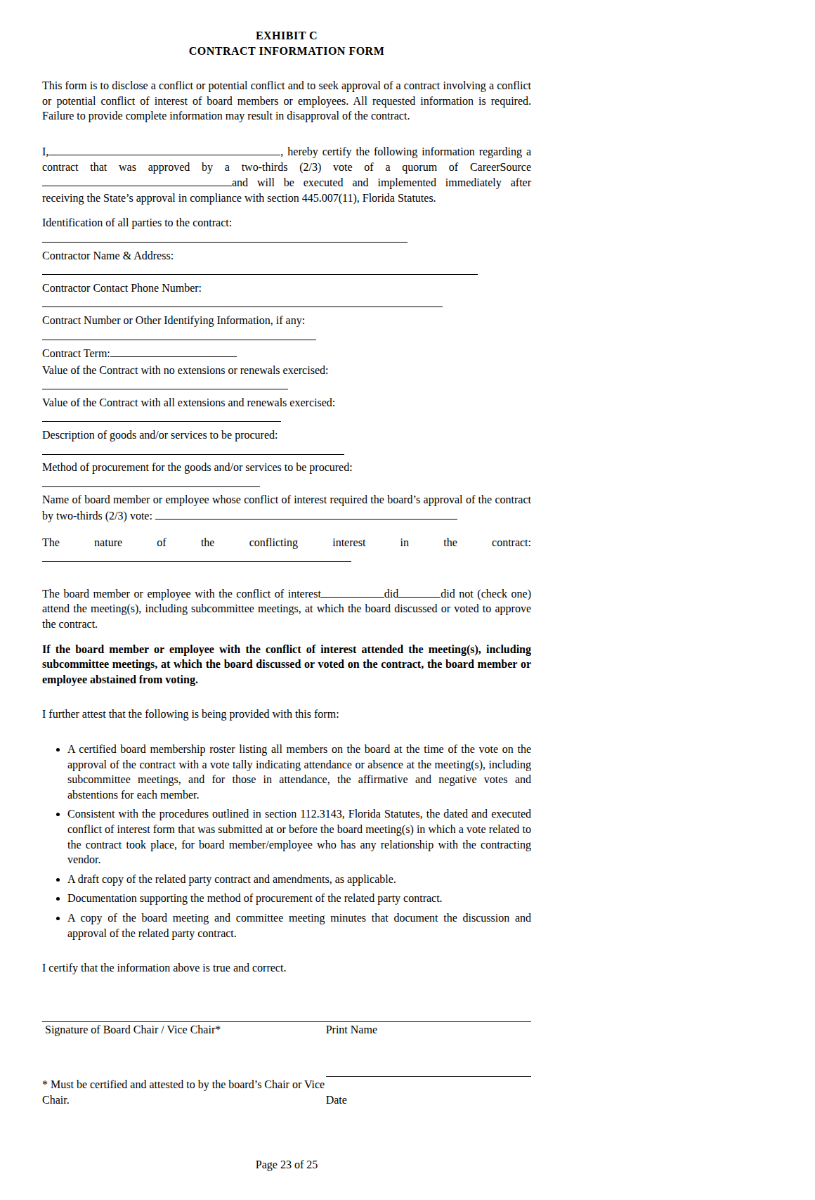EXHIBIT C
CONTRACT INFORMATION FORM
This form is to disclose a conflict or potential conflict and to seek approval of a contract involving a conflict or potential conflict of interest of board members or employees. All requested information is required. Failure to provide complete information may result in disapproval of the contract.
I, , hereby certify the following information regarding a contract that was approved by a two-thirds (2/3) vote of a quorum of CareerSource and will be executed and implemented immediately after receiving the State’s approval in compliance with section 445.007(11), Florida Statutes.
Identification of all parties to the contract:
Contractor Name & Address:
Contractor Contact Phone Number:
Contract Number or Other Identifying Information, if any:
Contract Term:
Value of the Contract with no extensions or renewals exercised:
Value of the Contract with all extensions and renewals exercised:
Description of goods and/or services to be procured:
Method of procurement for the goods and/or services to be procured:
Name of board member or employee whose conflict of interest required the board’s approval of the contract by two-thirds (2/3) vote:
The nature of the conflicting interest in the contract:
The board member or employee with the conflict of interest did did not (check one) attend the meeting(s), including subcommittee meetings, at which the board discussed or voted to approve the contract.
If the board member or employee with the conflict of interest attended the meeting(s), including subcommittee meetings, at which the board discussed or voted on the contract, the board member or employee abstained from voting.
I further attest that the following is being provided with this form:
A certified board membership roster listing all members on the board at the time of the vote on the approval of the contract with a vote tally indicating attendance or absence at the meeting(s), including subcommittee meetings, and for those in attendance, the affirmative and negative votes and abstentions for each member.
Consistent with the procedures outlined in section 112.3143, Florida Statutes, the dated and executed conflict of interest form that was submitted at or before the board meeting(s) in which a vote related to the contract took place, for board member/employee who has any relationship with the contracting vendor.
A draft copy of the related party contract and amendments, as applicable.
Documentation supporting the method of procurement of the related party contract.
A copy of the board meeting and committee meeting minutes that document the discussion and approval of the related party contract.
I certify that the information above is true and correct.
| Signature of Board Chair / Vice Chair* | Print Name |
| * Must be certified and attested to by the board’s Chair or Vice Chair. | Date |
Page 23 of 25